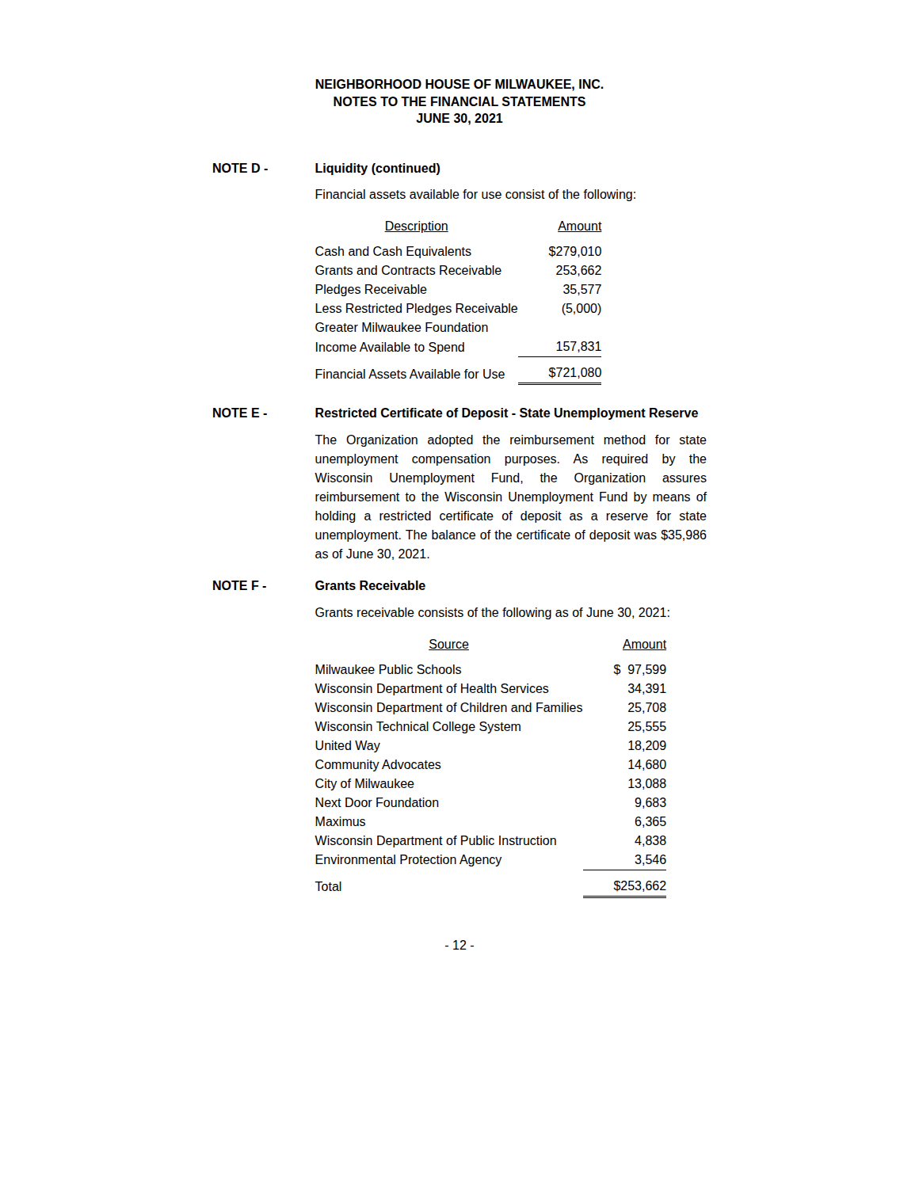NEIGHBORHOOD HOUSE OF MILWAUKEE, INC.
NOTES TO THE FINANCIAL STATEMENTS
JUNE 30, 2021
NOTE D -
Liquidity (continued)
Financial assets available for use consist of the following:
| Description | Amount |
| Cash and Cash Equivalents | $279,010 |
| Grants and Contracts Receivable | 253,662 |
| Pledges Receivable | 35,577 |
| Less Restricted Pledges Receivable | (5,000) |
| Greater Milwaukee Foundation | |
| Income Available to Spend | 157,831 |
| Financial Assets Available for Use | $721,080 |
NOTE E -
Restricted Certificate of Deposit - State Unemployment Reserve
The Organization adopted the reimbursement method for state unemployment compensation purposes. As required by the Wisconsin Unemployment Fund, the Organization assures reimbursement to the Wisconsin Unemployment Fund by means of holding a restricted certificate of deposit as a reserve for state unemployment. The balance of the certificate of deposit was $35,986 as of June 30, 2021.
NOTE F -
Grants Receivable
Grants receivable consists of the following as of June 30, 2021:
| Source | Amount |
| Milwaukee Public Schools | $ 97,599 |
| Wisconsin Department of Health Services | 34,391 |
| Wisconsin Department of Children and Families | 25,708 |
| Wisconsin Technical College System | 25,555 |
| United Way | 18,209 |
| Community Advocates | 14,680 |
| City of Milwaukee | 13,088 |
| Next Door Foundation | 9,683 |
| Maximus | 6,365 |
| Wisconsin Department of Public Instruction | 4,838 |
| Environmental Protection Agency | 3,546 |
| Total | $253,662 |
- 12 -